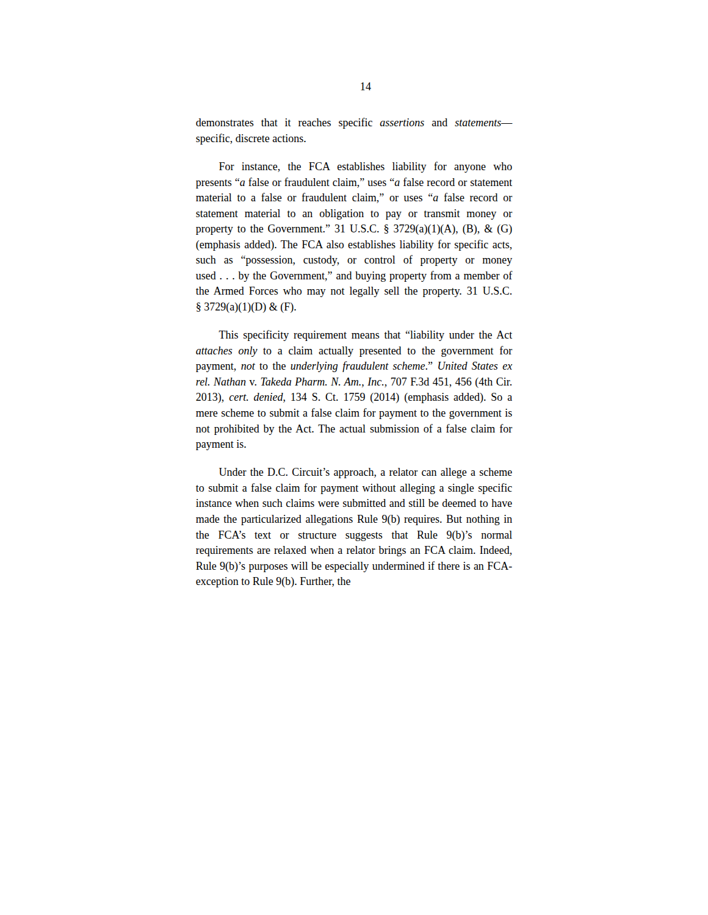14
demonstrates that it reaches specific assertions and statements—specific, discrete actions.
For instance, the FCA establishes liability for anyone who presents “a false or fraudulent claim,” uses “a false record or statement material to a false or fraudulent claim,” or uses “a false record or statement material to an obligation to pay or transmit money or property to the Government.” 31 U.S.C. § 3729(a)(1)(A), (B), & (G) (emphasis added). The FCA also establishes liability for specific acts, such as “possession, custody, or control of property or money used . . . by the Government,” and buying property from a member of the Armed Forces who may not legally sell the property. 31 U.S.C. § 3729(a)(1)(D) & (F).
This specificity requirement means that “liability under the Act attaches only to a claim actually presented to the government for payment, not to the underlying fraudulent scheme.” United States ex rel. Nathan v. Takeda Pharm. N. Am., Inc., 707 F.3d 451, 456 (4th Cir. 2013), cert. denied, 134 S. Ct. 1759 (2014) (emphasis added). So a mere scheme to submit a false claim for payment to the government is not prohibited by the Act. The actual submission of a false claim for payment is.
Under the D.C. Circuit’s approach, a relator can allege a scheme to submit a false claim for payment without alleging a single specific instance when such claims were submitted and still be deemed to have made the particularized allegations Rule 9(b) requires. But nothing in the FCA’s text or structure suggests that Rule 9(b)’s normal requirements are relaxed when a relator brings an FCA claim. Indeed, Rule 9(b)’s purposes will be especially undermined if there is an FCA-exception to Rule 9(b). Further, the